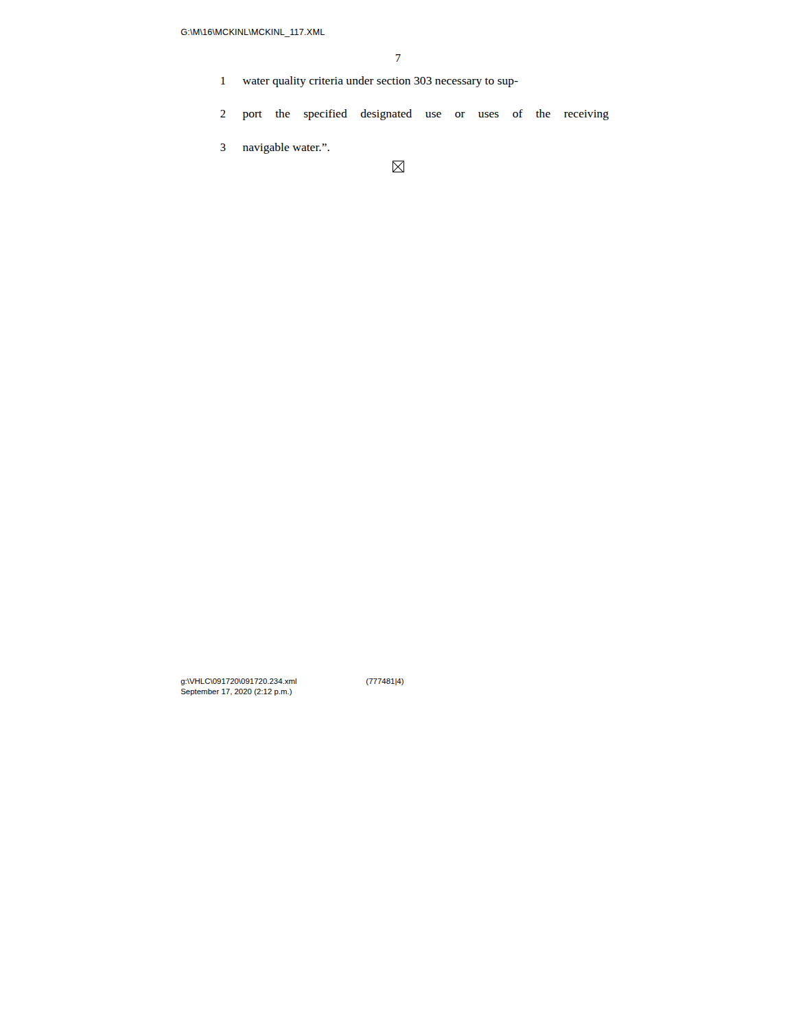G:\M\16\MCKINL\MCKINL_117.XML
7
1
water quality criteria under section 303 necessary to sup-
2
port the specified designated use or uses of the receiving
3
navigable water.”.
g:\VHLC\091720\091720.234.xml (777481|4)
September 17, 2020 (2:12 p.m.)